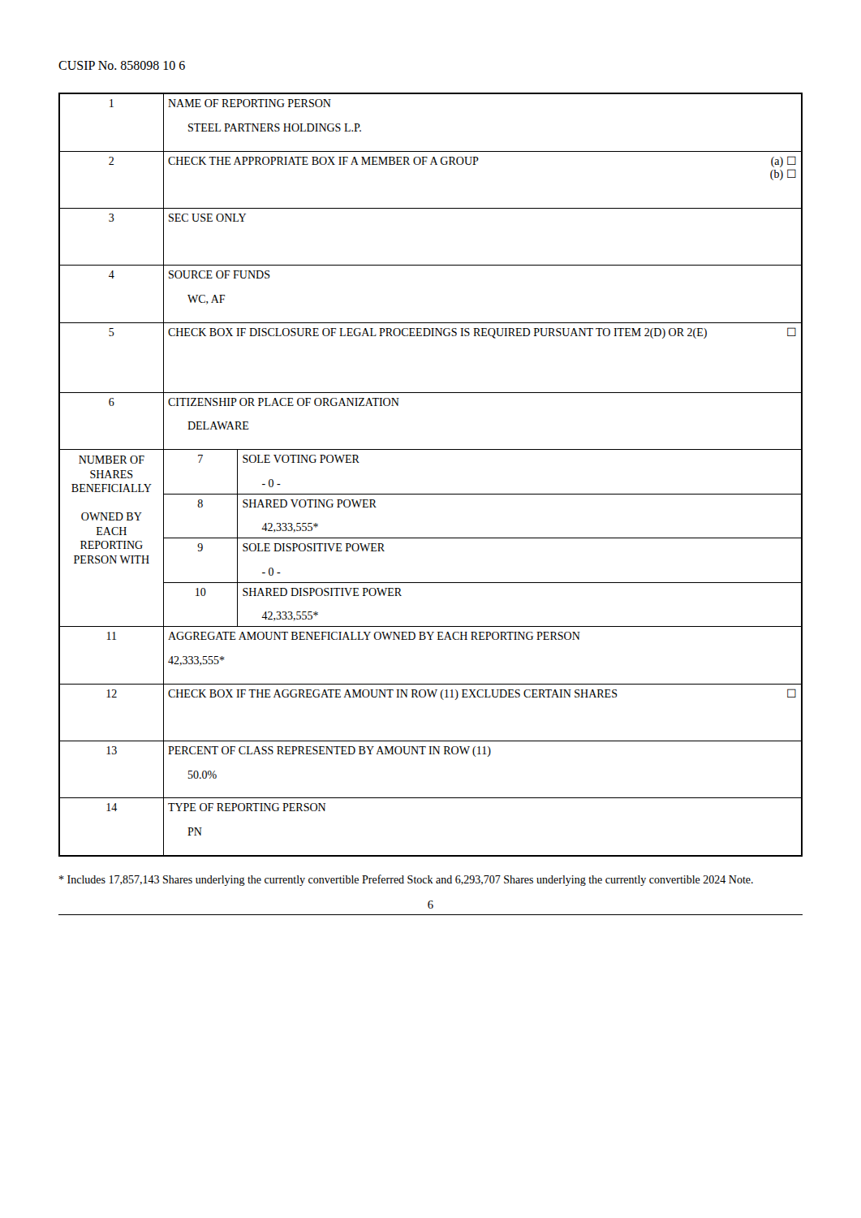CUSIP No. 858098 10 6
| 1 | NAME OF REPORTING PERSON STEEL PARTNERS HOLDINGS L.P. |
| 2 | (a) ☐ (b) ☐ CHECK THE APPROPRIATE BOX IF A MEMBER OF A GROUP |
| 3 | SEC USE ONLY |
| 4 | SOURCE OF FUNDS WC, AF |
| 5 | ☐ CHECK BOX IF DISCLOSURE OF LEGAL PROCEEDINGS IS REQUIRED PURSUANT TO ITEM 2(d) OR 2(e) |
| 6 | CITIZENSHIP OR PLACE OF ORGANIZATION DELAWARE |
| NUMBER OF SHARES BENEFICIALLY OWNED BY EACH REPORTING PERSON WITH | 7 | SOLE VOTING POWER - 0 - |
| 8 | SHARED VOTING POWER 42,333,555* |
| 9 | SOLE DISPOSITIVE POWER - 0 - |
| 10 | SHARED DISPOSITIVE POWER 42,333,555* |
| 11 | AGGREGATE AMOUNT BENEFICIALLY OWNED BY EACH REPORTING PERSON 42,333,555* |
| 12 | ☐ CHECK BOX IF THE AGGREGATE AMOUNT IN ROW (11) EXCLUDES CERTAIN SHARES |
| 13 | PERCENT OF CLASS REPRESENTED BY AMOUNT IN ROW (11) 50.0% |
| 14 | TYPE OF REPORTING PERSON PN |
* Includes 17,857,143 Shares underlying the currently convertible Preferred Stock and 6,293,707 Shares underlying the currently convertible 2024 Note.
6